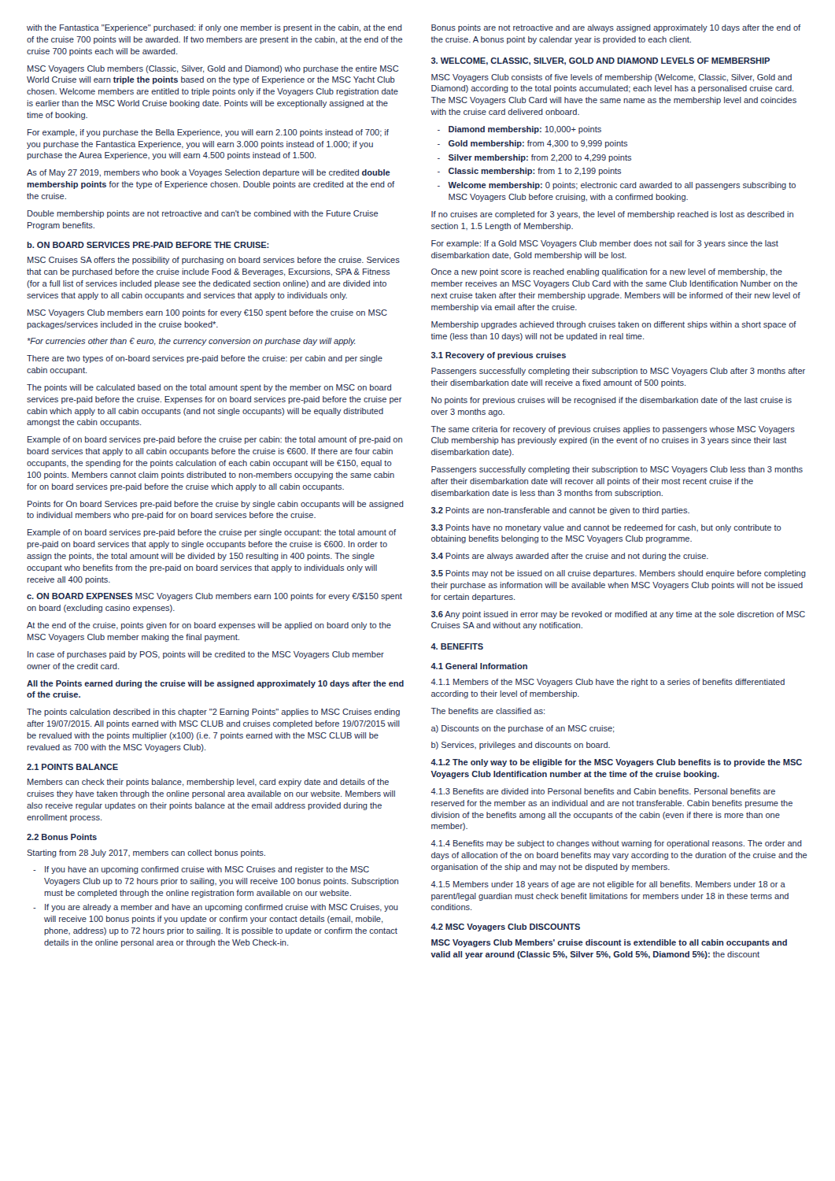with the Fantastica "Experience" purchased: if only one member is present in the cabin, at the end of the cruise 700 points will be awarded. If two members are present in the cabin, at the end of the cruise 700 points each will be awarded.
MSC Voyagers Club members (Classic, Silver, Gold and Diamond) who purchase the entire MSC World Cruise will earn triple the points based on the type of Experience or the MSC Yacht Club chosen. Welcome members are entitled to triple points only if the Voyagers Club registration date is earlier than the MSC World Cruise booking date. Points will be exceptionally assigned at the time of booking.
For example, if you purchase the Bella Experience, you will earn 2.100 points instead of 700; if you purchase the Fantastica Experience, you will earn 3.000 points instead of 1.000; if you purchase the Aurea Experience, you will earn 4.500 points instead of 1.500.
As of May 27 2019, members who book a Voyages Selection departure will be credited double membership points for the type of Experience chosen. Double points are credited at the end of the cruise.
Double membership points are not retroactive and can't be combined with the Future Cruise Program benefits.
b. ON BOARD SERVICES PRE-PAID BEFORE THE CRUISE:
MSC Cruises SA offers the possibility of purchasing on board services before the cruise. Services that can be purchased before the cruise include Food & Beverages, Excursions, SPA & Fitness (for a full list of services included please see the dedicated section online) and are divided into services that apply to all cabin occupants and services that apply to individuals only.
MSC Voyagers Club members earn 100 points for every €150 spent before the cruise on MSC packages/services included in the cruise booked*.
*For currencies other than € euro, the currency conversion on purchase day will apply.
There are two types of on-board services pre-paid before the cruise: per cabin and per single cabin occupant.
The points will be calculated based on the total amount spent by the member on MSC on board services pre-paid before the cruise. Expenses for on board services pre-paid before the cruise per cabin which apply to all cabin occupants (and not single occupants) will be equally distributed amongst the cabin occupants.
Example of on board services pre-paid before the cruise per cabin: the total amount of pre-paid on board services that apply to all cabin occupants before the cruise is €600. If there are four cabin occupants, the spending for the points calculation of each cabin occupant will be €150, equal to 100 points. Members cannot claim points distributed to non-members occupying the same cabin for on board services pre-paid before the cruise which apply to all cabin occupants.
Points for On board Services pre-paid before the cruise by single cabin occupants will be assigned to individual members who pre-paid for on board services before the cruise.
Example of on board services pre-paid before the cruise per single occupant: the total amount of pre-paid on board services that apply to single occupants before the cruise is €600. In order to assign the points, the total amount will be divided by 150 resulting in 400 points. The single occupant who benefits from the pre-paid on board services that apply to individuals only will receive all 400 points.
c. ON BOARD EXPENSES MSC Voyagers Club members earn 100 points for every €/$150 spent on board (excluding casino expenses).
At the end of the cruise, points given for on board expenses will be applied on board only to the MSC Voyagers Club member making the final payment.
In case of purchases paid by POS, points will be credited to the MSC Voyagers Club member owner of the credit card.
All the Points earned during the cruise will be assigned approximately 10 days after the end of the cruise.
The points calculation described in this chapter "2 Earning Points" applies to MSC Cruises ending after 19/07/2015. All points earned with MSC CLUB and cruises completed before 19/07/2015 will be revalued with the points multiplier (x100) (i.e. 7 points earned with the MSC CLUB will be revalued as 700 with the MSC Voyagers Club).
2.1 POINTS BALANCE
Members can check their points balance, membership level, card expiry date and details of the cruises they have taken through the online personal area available on our website. Members will also receive regular updates on their points balance at the email address provided during the enrollment process.
2.2 Bonus Points
Starting from 28 July 2017, members can collect bonus points.
If you have an upcoming confirmed cruise with MSC Cruises and register to the MSC Voyagers Club up to 72 hours prior to sailing, you will receive 100 bonus points. Subscription must be completed through the online registration form available on our website.
If you are already a member and have an upcoming confirmed cruise with MSC Cruises, you will receive 100 bonus points if you update or confirm your contact details (email, mobile, phone, address) up to 72 hours prior to sailing. It is possible to update or confirm the contact details in the online personal area or through the Web Check-in.
Bonus points are not retroactive and are always assigned approximately 10 days after the end of the cruise. A bonus point by calendar year is provided to each client.
3. WELCOME, CLASSIC, SILVER, GOLD AND DIAMOND LEVELS OF MEMBERSHIP
MSC Voyagers Club consists of five levels of membership (Welcome, Classic, Silver, Gold and Diamond) according to the total points accumulated; each level has a personalised cruise card. The MSC Voyagers Club Card will have the same name as the membership level and coincides with the cruise card delivered onboard.
Diamond membership: 10,000+ points
Gold membership: from 4,300 to 9,999 points
Silver membership: from 2,200 to 4,299 points
Classic membership: from 1 to 2,199 points
Welcome membership: 0 points; electronic card awarded to all passengers subscribing to MSC Voyagers Club before cruising, with a confirmed booking.
If no cruises are completed for 3 years, the level of membership reached is lost as described in section 1, 1.5 Length of Membership.
For example: If a Gold MSC Voyagers Club member does not sail for 3 years since the last disembarkation date, Gold membership will be lost.
Once a new point score is reached enabling qualification for a new level of membership, the member receives an MSC Voyagers Club Card with the same Club Identification Number on the next cruise taken after their membership upgrade. Members will be informed of their new level of membership via email after the cruise.
Membership upgrades achieved through cruises taken on different ships within a short space of time (less than 10 days) will not be updated in real time.
3.1 Recovery of previous cruises
Passengers successfully completing their subscription to MSC Voyagers Club after 3 months after their disembarkation date will receive a fixed amount of 500 points.
No points for previous cruises will be recognised if the disembarkation date of the last cruise is over 3 months ago.
The same criteria for recovery of previous cruises applies to passengers whose MSC Voyagers Club membership has previously expired (in the event of no cruises in 3 years since their last disembarkation date).
Passengers successfully completing their subscription to MSC Voyagers Club less than 3 months after their disembarkation date will recover all points of their most recent cruise if the disembarkation date is less than 3 months from subscription.
3.2 Points are non-transferable and cannot be given to third parties.
3.3 Points have no monetary value and cannot be redeemed for cash, but only contribute to obtaining benefits belonging to the MSC Voyagers Club programme.
3.4 Points are always awarded after the cruise and not during the cruise.
3.5 Points may not be issued on all cruise departures. Members should enquire before completing their purchase as information will be available when MSC Voyagers Club points will not be issued for certain departures.
3.6 Any point issued in error may be revoked or modified at any time at the sole discretion of MSC Cruises SA and without any notification.
4. BENEFITS
4.1 General Information
4.1.1 Members of the MSC Voyagers Club have the right to a series of benefits differentiated according to their level of membership.
The benefits are classified as:
a) Discounts on the purchase of an MSC cruise;
b) Services, privileges and discounts on board.
4.1.2 The only way to be eligible for the MSC Voyagers Club benefits is to provide the MSC Voyagers Club Identification number at the time of the cruise booking.
4.1.3 Benefits are divided into Personal benefits and Cabin benefits. Personal benefits are reserved for the member as an individual and are not transferable. Cabin benefits presume the division of the benefits among all the occupants of the cabin (even if there is more than one member).
4.1.4 Benefits may be subject to changes without warning for operational reasons. The order and days of allocation of the on board benefits may vary according to the duration of the cruise and the organisation of the ship and may not be disputed by members.
4.1.5 Members under 18 years of age are not eligible for all benefits. Members under 18 or a parent/legal guardian must check benefit limitations for members under 18 in these terms and conditions.
4.2 MSC Voyagers Club DISCOUNTS
MSC Voyagers Club Members' cruise discount is extendible to all cabin occupants and valid all year around (Classic 5%, Silver 5%, Gold 5%, Diamond 5%): the discount